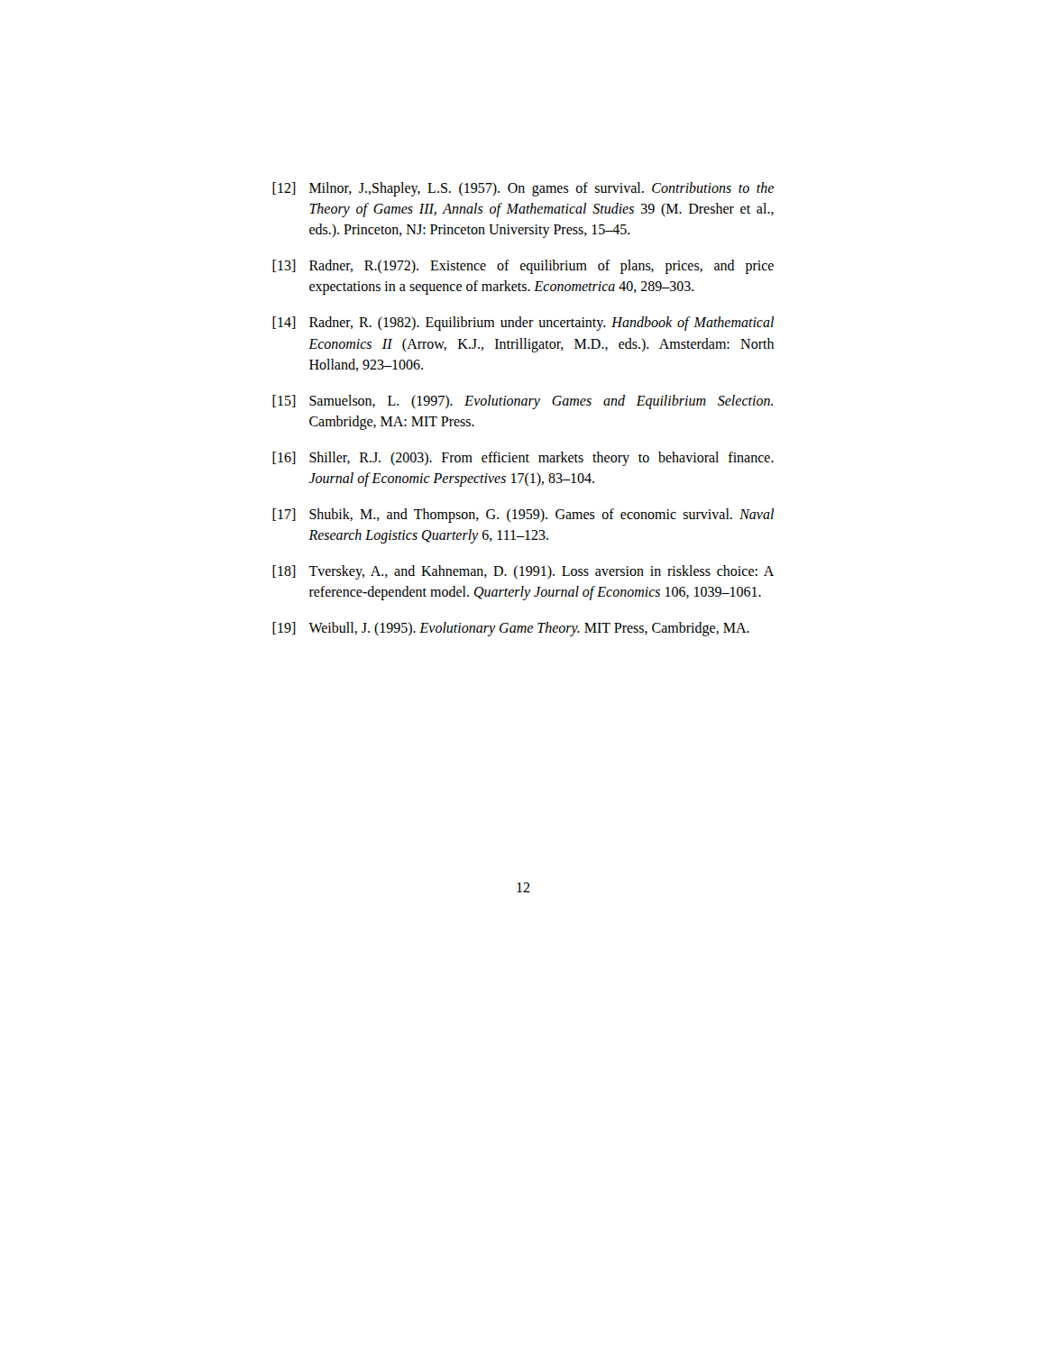[12] Milnor, J.,Shapley, L.S. (1957). On games of survival. Contributions to the Theory of Games III, Annals of Mathematical Studies 39 (M. Dresher et al., eds.). Princeton, NJ: Princeton University Press, 15–45.
[13] Radner, R.(1972). Existence of equilibrium of plans, prices, and price expectations in a sequence of markets. Econometrica 40, 289–303.
[14] Radner, R. (1982). Equilibrium under uncertainty. Handbook of Mathematical Economics II (Arrow, K.J., Intrilligator, M.D., eds.). Amsterdam: North Holland, 923–1006.
[15] Samuelson, L. (1997). Evolutionary Games and Equilibrium Selection. Cambridge, MA: MIT Press.
[16] Shiller, R.J. (2003). From efficient markets theory to behavioral finance. Journal of Economic Perspectives 17(1), 83–104.
[17] Shubik, M., and Thompson, G. (1959). Games of economic survival. Naval Research Logistics Quarterly 6, 111–123.
[18] Tverskey, A., and Kahneman, D. (1991). Loss aversion in riskless choice: A reference-dependent model. Quarterly Journal of Economics 106, 1039–1061.
[19] Weibull, J. (1995). Evolutionary Game Theory. MIT Press, Cambridge, MA.
12